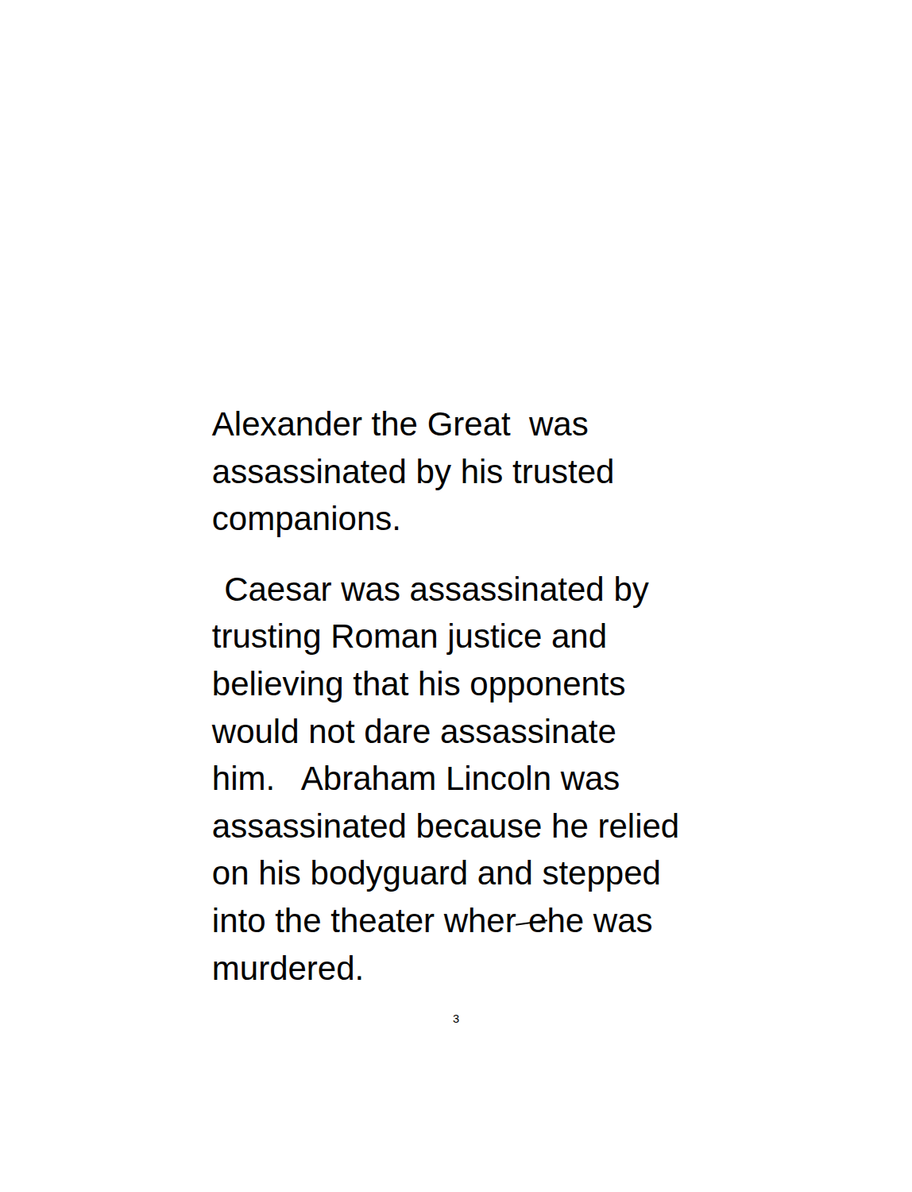Alexander the Great was assassinated by his trusted companions.
Caesar was assassinated by trusting Roman justice and believing that his opponents would not dare assassinate him. Abraham Lincoln was assassinated because he relied on his bodyguard and stepped into the theater wherehe was murdered.
3